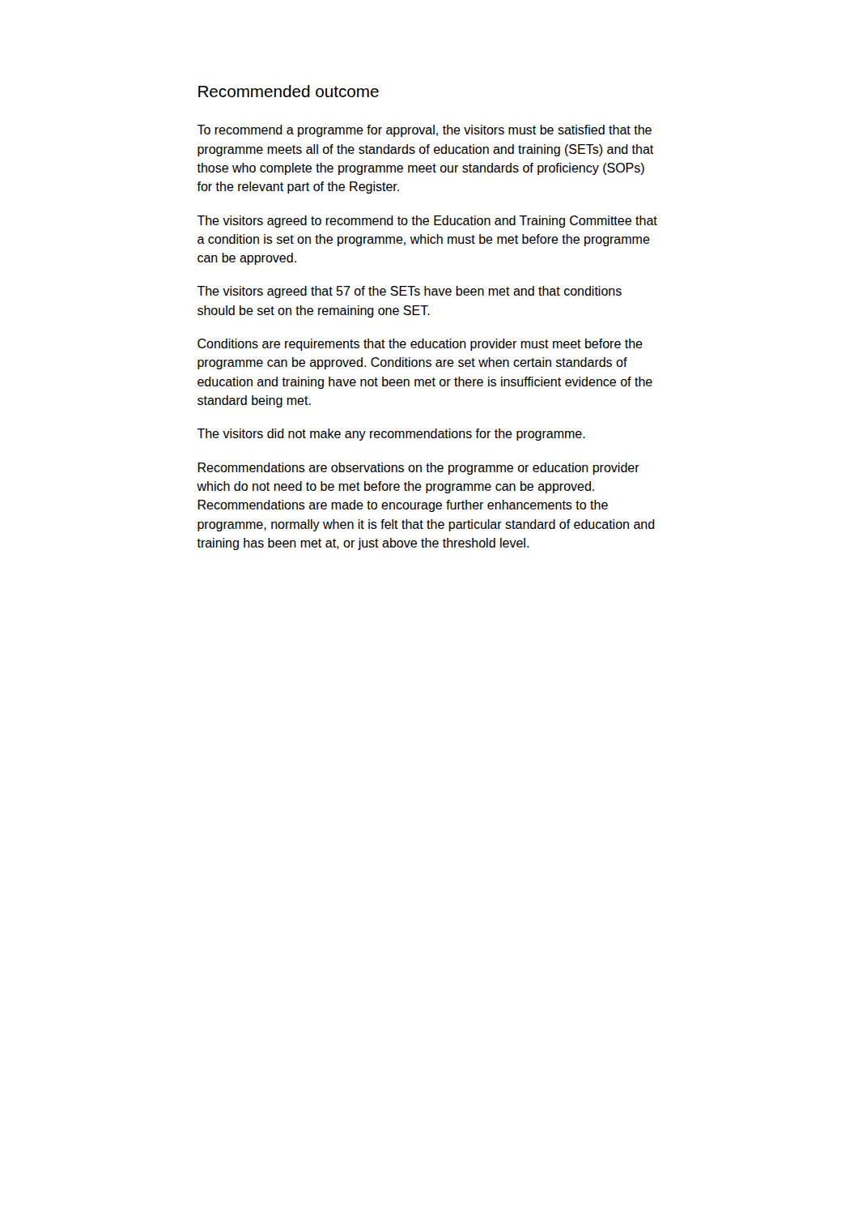Recommended outcome
To recommend a programme for approval, the visitors must be satisfied that the programme meets all of the standards of education and training (SETs) and that those who complete the programme meet our standards of proficiency (SOPs) for the relevant part of the Register.
The visitors agreed to recommend to the Education and Training Committee that a condition is set on the programme, which must be met before the programme can be approved.
The visitors agreed that 57 of the SETs have been met and that conditions should be set on the remaining one SET.
Conditions are requirements that the education provider must meet before the programme can be approved. Conditions are set when certain standards of education and training have not been met or there is insufficient evidence of the standard being met.
The visitors did not make any recommendations for the programme.
Recommendations are observations on the programme or education provider which do not need to be met before the programme can be approved. Recommendations are made to encourage further enhancements to the programme, normally when it is felt that the particular standard of education and training has been met at, or just above the threshold level.